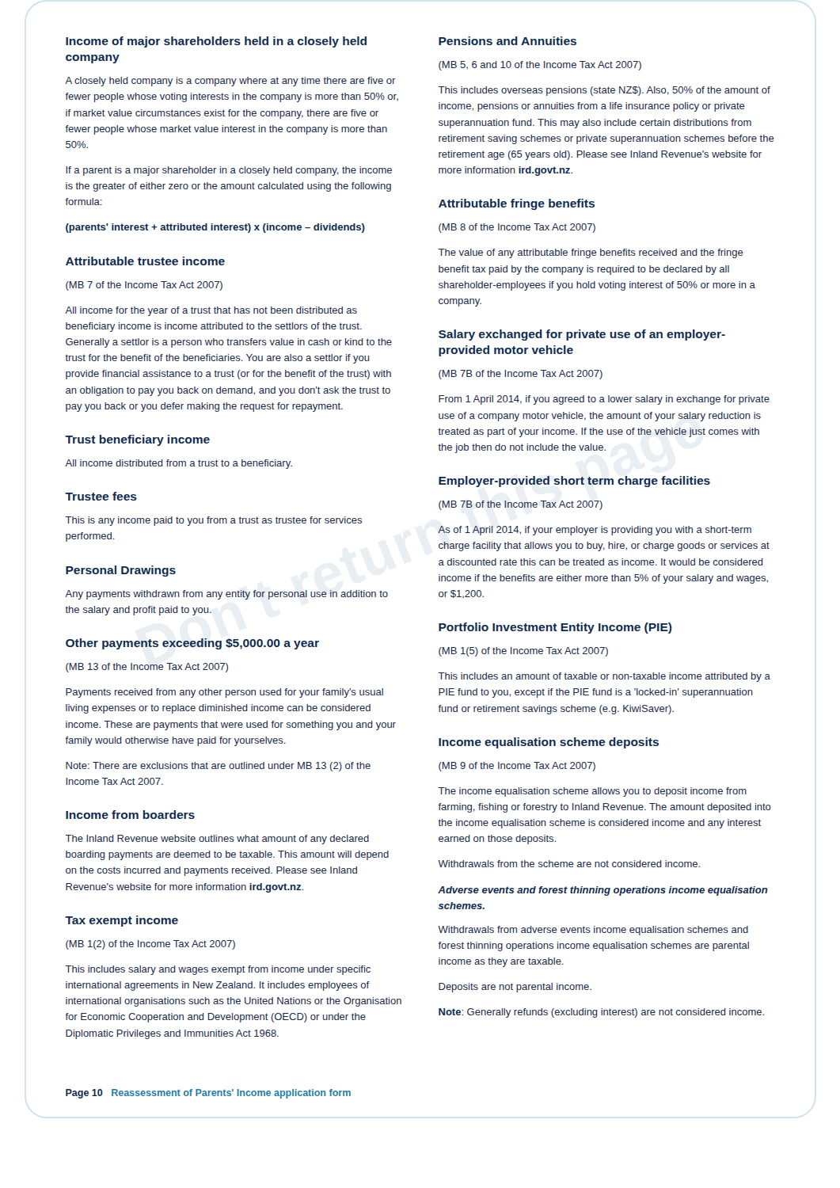Don't return this page
Income of major shareholders held in a closely held company
A closely held company is a company where at any time there are five or fewer people whose voting interests in the company is more than 50% or, if market value circumstances exist for the company, there are five or fewer people whose market value interest in the company is more than 50%.
If a parent is a major shareholder in a closely held company, the income is the greater of either zero or the amount calculated using the following formula:
(parents' interest + attributed interest) x (income – dividends)
Attributable trustee income
(MB 7 of the Income Tax Act 2007)
All income for the year of a trust that has not been distributed as beneficiary income is income attributed to the settlors of the trust. Generally a settlor is a person who transfers value in cash or kind to the trust for the benefit of the beneficiaries. You are also a settlor if you provide financial assistance to a trust (or for the benefit of the trust) with an obligation to pay you back on demand, and you don't ask the trust to pay you back or you defer making the request for repayment.
Trust beneficiary income
All income distributed from a trust to a beneficiary.
Trustee fees
This is any income paid to you from a trust as trustee for services performed.
Personal Drawings
Any payments withdrawn from any entity for personal use in addition to the salary and profit paid to you.
Other payments exceeding $5,000.00 a year
(MB 13 of the Income Tax Act 2007)
Payments received from any other person used for your family's usual living expenses or to replace diminished income can be considered income. These are payments that were used for something you and your family would otherwise have paid for yourselves.
Note: There are exclusions that are outlined under MB 13 (2) of the Income Tax Act 2007.
Income from boarders
The Inland Revenue website outlines what amount of any declared boarding payments are deemed to be taxable. This amount will depend on the costs incurred and payments received. Please see Inland Revenue's website for more information ird.govt.nz.
Tax exempt income
(MB 1(2) of the Income Tax Act 2007)
This includes salary and wages exempt from income under specific international agreements in New Zealand. It includes employees of international organisations such as the United Nations or the Organisation for Economic Cooperation and Development (OECD) or under the Diplomatic Privileges and Immunities Act 1968.
Pensions and Annuities
(MB 5, 6 and 10 of the Income Tax Act 2007)
This includes overseas pensions (state NZ$). Also, 50% of the amount of income, pensions or annuities from a life insurance policy or private superannuation fund. This may also include certain distributions from retirement saving schemes or private superannuation schemes before the retirement age (65 years old). Please see Inland Revenue's website for more information ird.govt.nz.
Attributable fringe benefits
(MB 8 of the Income Tax Act 2007)
The value of any attributable fringe benefits received and the fringe benefit tax paid by the company is required to be declared by all shareholder-employees if you hold voting interest of 50% or more in a company.
Salary exchanged for private use of an employer-provided motor vehicle
(MB 7B of the Income Tax Act 2007)
From 1 April 2014, if you agreed to a lower salary in exchange for private use of a company motor vehicle, the amount of your salary reduction is treated as part of your income. If the use of the vehicle just comes with the job then do not include the value.
Employer-provided short term charge facilities
(MB 7B of the Income Tax Act 2007)
As of 1 April 2014, if your employer is providing you with a short-term charge facility that allows you to buy, hire, or charge goods or services at a discounted rate this can be treated as income. It would be considered income if the benefits are either more than 5% of your salary and wages, or $1,200.
Portfolio Investment Entity Income (PIE)
(MB 1(5) of the Income Tax Act 2007)
This includes an amount of taxable or non-taxable income attributed by a PIE fund to you, except if the PIE fund is a 'locked-in' superannuation fund or retirement savings scheme (e.g. KiwiSaver).
Income equalisation scheme deposits
(MB 9 of the Income Tax Act 2007)
The income equalisation scheme allows you to deposit income from farming, fishing or forestry to Inland Revenue. The amount deposited into the income equalisation scheme is considered income and any interest earned on those deposits.
Withdrawals from the scheme are not considered income.
Adverse events and forest thinning operations income equalisation schemes.
Withdrawals from adverse events income equalisation schemes and forest thinning operations income equalisation schemes are parental income as they are taxable.
Deposits are not parental income.
Note: Generally refunds (excluding interest) are not considered income.
Page 10 Reassessment of Parents' Income application form